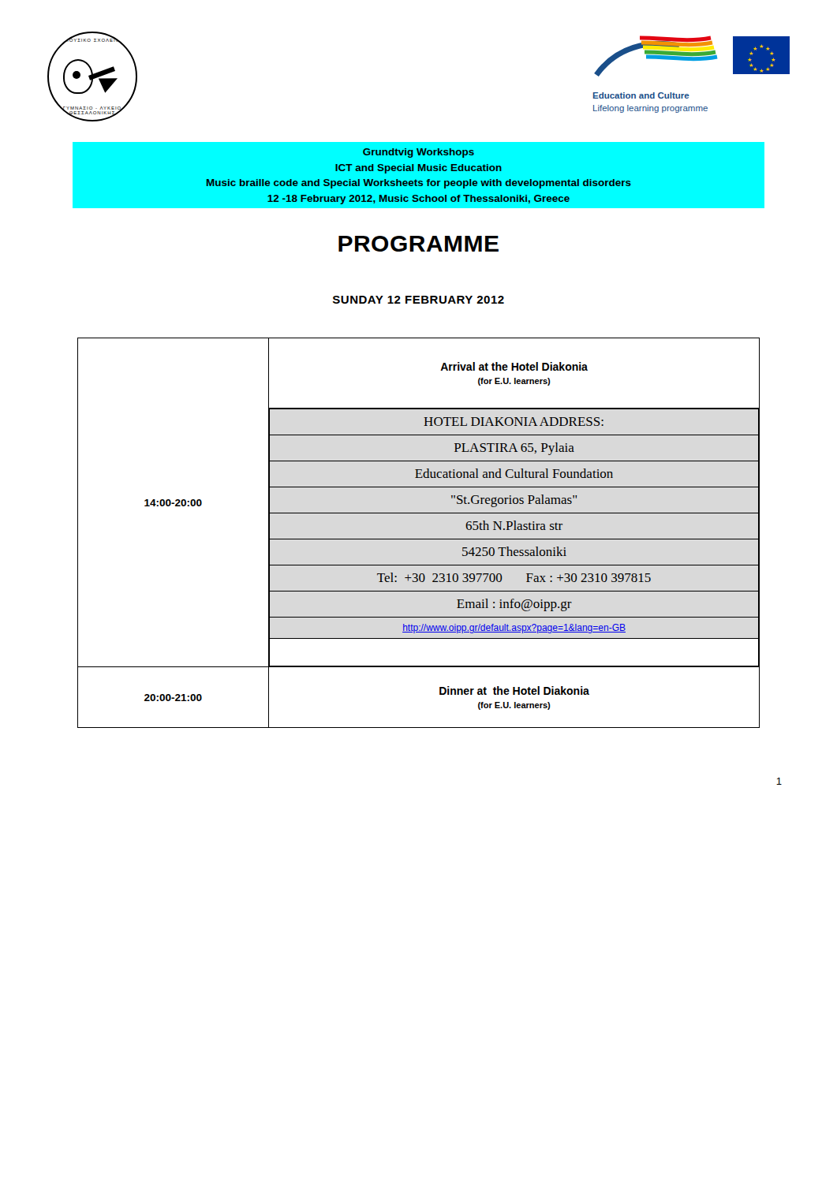ΜΟΥΣΙΚΟ ΣΧΟΛΕΙΟ
ΓΥΜΝΑΣΙΟ - ΛΥΚΕΙΟ ΘΕΣΣΑΛΟΝΙΚΗΣ
★ ★ ★ ★ ★ ★ ★ ★ ★ ★ ★ ★
Education and Culture
Lifelong learning programme
Grundtvig Workshops
ICT and Special Music Education
Music braille code and Special Worksheets for people with developmental disorders
12 -18 February 2012, Music School of Thessaloniki, Greece
PROGRAMME
SUNDAY 12 FEBRUARY 2012
| 14:00-20:00 | Arrival at the Hotel Diakonia (for E.U. learners) |
| / HOTEL DIAKONIA ADDRESS: / / PLASTIRA 65, Pylaia / / Educational and Cultural Foundation / / "St.Gregorios Palamas" / / 65th N.Plastira str / / 54250 Thessaloniki / / Tel: +30 2310 397700 Fax : +30 2310 397815 / / Email : info@oipp.gr / / http://www.oipp.gr/default.aspx?page=1&lang=en-GB / |
| 20:00-21:00 | Dinner at the Hotel Diakonia (for E.U. learners) |
1